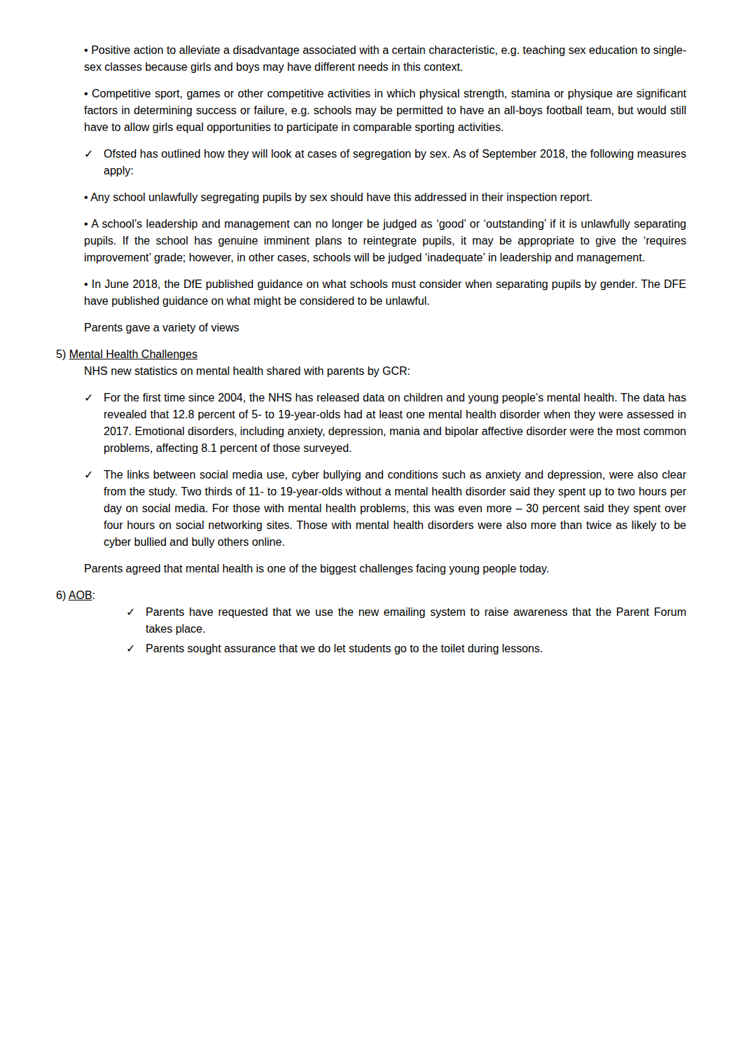• Positive action to alleviate a disadvantage associated with a certain characteristic, e.g. teaching sex education to single-sex classes because girls and boys may have different needs in this context.
• Competitive sport, games or other competitive activities in which physical strength, stamina or physique are significant factors in determining success or failure, e.g. schools may be permitted to have an all-boys football team, but would still have to allow girls equal opportunities to participate in comparable sporting activities.
Ofsted has outlined how they will look at cases of segregation by sex. As of September 2018, the following measures apply:
• Any school unlawfully segregating pupils by sex should have this addressed in their inspection report.
• A school’s leadership and management can no longer be judged as ‘good’ or ‘outstanding’ if it is unlawfully separating pupils. If the school has genuine imminent plans to reintegrate pupils, it may be appropriate to give the ‘requires improvement’ grade; however, in other cases, schools will be judged ‘inadequate’ in leadership and management.
• In June 2018, the DfE published guidance on what schools must consider when separating pupils by gender. The DFE have published guidance on what might be considered to be unlawful.
Parents gave a variety of views
Mental Health Challenges
NHS new statistics on mental health shared with parents by GCR:
For the first time since 2004, the NHS has released data on children and young people’s mental health. The data has revealed that 12.8 percent of 5- to 19-year-olds had at least one mental health disorder when they were assessed in 2017. Emotional disorders, including anxiety, depression, mania and bipolar affective disorder were the most common problems, affecting 8.1 percent of those surveyed.
The links between social media use, cyber bullying and conditions such as anxiety and depression, were also clear from the study. Two thirds of 11- to 19-year-olds without a mental health disorder said they spent up to two hours per day on social media. For those with mental health problems, this was even more – 30 percent said they spent over four hours on social networking sites. Those with mental health disorders were also more than twice as likely to be cyber bullied and bully others online.
Parents agreed that mental health is one of the biggest challenges facing young people today.
AOB:
Parents have requested that we use the new emailing system to raise awareness that the Parent Forum takes place.
Parents sought assurance that we do let students go to the toilet during lessons.